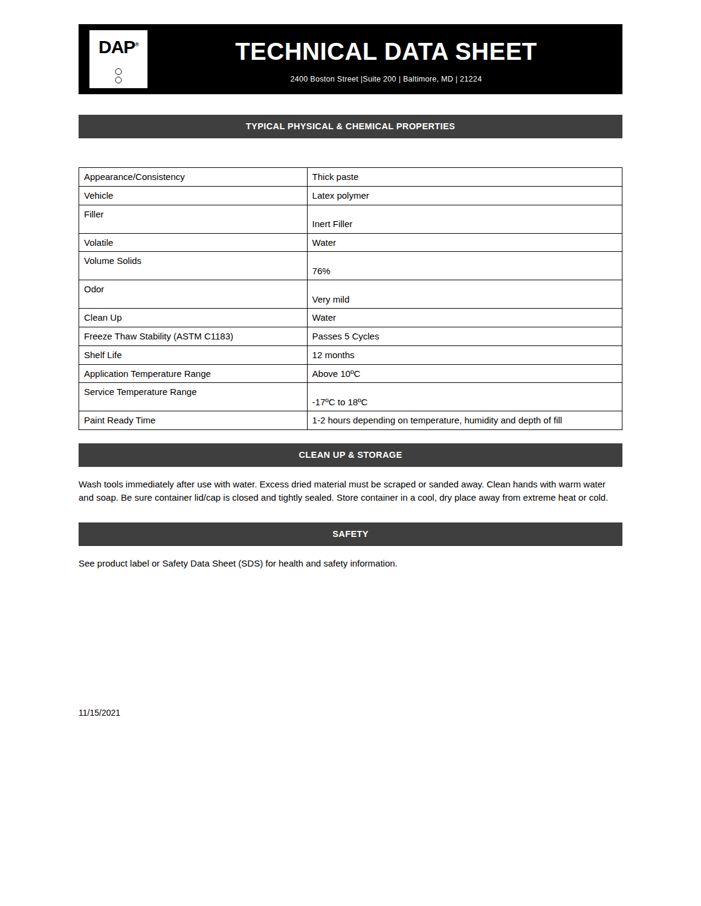DAP®
TECHNICAL DATA SHEET
2400 Boston Street |Suite 200 | Baltimore, MD | 21224
TYPICAL PHYSICAL & CHEMICAL PROPERTIES
| Appearance/Consistency | Thick paste |
| Vehicle | Latex polymer |
| Filler | Inert Filler |
| Volatile | Water |
| Volume Solids | 76% |
| Odor | Very mild |
| Clean Up | Water |
| Freeze Thaw Stability (ASTM C1183) | Passes 5 Cycles |
| Shelf Life | 12 months |
| Application Temperature Range | Above 10ºC |
| Service Temperature Range | -17ºC to 18ºC |
| Paint Ready Time | 1-2 hours depending on temperature, humidity and depth of fill |
CLEAN UP & STORAGE
Wash tools immediately after use with water. Excess dried material must be scraped or sanded away. Clean hands with warm water and soap. Be sure container lid/cap is closed and tightly sealed. Store container in a cool, dry place away from extreme heat or cold.
SAFETY
See product label or Safety Data Sheet (SDS) for health and safety information.
11/15/2021